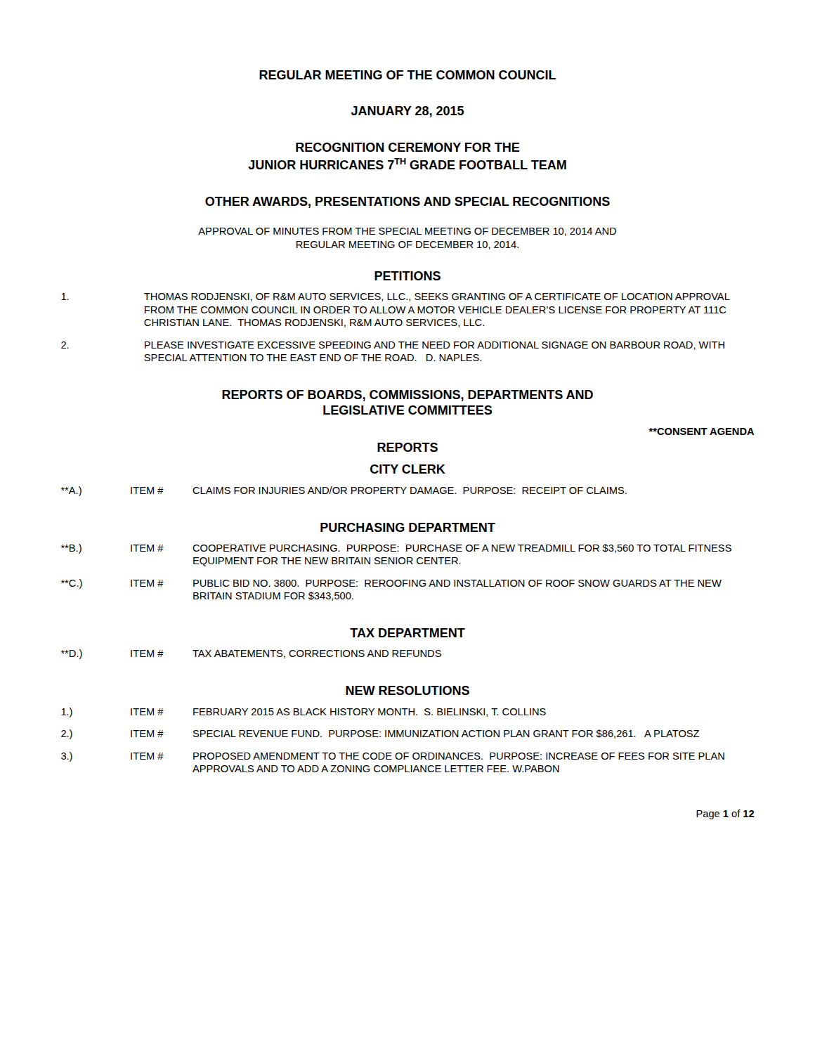REGULAR MEETING OF THE COMMON COUNCIL
JANUARY 28, 2015
RECOGNITION CEREMONY FOR THE
JUNIOR HURRICANES 7TH GRADE FOOTBALL TEAM
OTHER AWARDS, PRESENTATIONS AND SPECIAL RECOGNITIONS
APPROVAL OF MINUTES FROM THE SPECIAL MEETING OF DECEMBER 10, 2014 AND
REGULAR MEETING OF DECEMBER 10, 2014.
PETITIONS
| 1. | THOMAS RODJENSKI, OF R&M AUTO SERVICES, LLC., SEEKS GRANTING OF A CERTIFICATE OF LOCATION APPROVAL FROM THE COMMON COUNCIL IN ORDER TO ALLOW A MOTOR VEHICLE DEALER’S LICENSE FOR PROPERTY AT 111C CHRISTIAN LANE. THOMAS RODJENSKI, R&M AUTO SERVICES, LLC. |
| 2. | PLEASE INVESTIGATE EXCESSIVE SPEEDING AND THE NEED FOR ADDITIONAL SIGNAGE ON BARBOUR ROAD, WITH SPECIAL ATTENTION TO THE EAST END OF THE ROAD. D. NAPLES. |
REPORTS OF BOARDS, COMMISSIONS, DEPARTMENTS AND
LEGISLATIVE COMMITTEES
**CONSENT AGENDA
REPORTS
CITY CLERK
| **A.) | ITEM # | CLAIMS FOR INJURIES AND/OR PROPERTY DAMAGE. PURPOSE: RECEIPT OF CLAIMS. |
PURCHASING DEPARTMENT
| **B.) | ITEM # | COOPERATIVE PURCHASING. PURPOSE: PURCHASE OF A NEW TREADMILL FOR $3,560 TO TOTAL FITNESS EQUIPMENT FOR THE NEW BRITAIN SENIOR CENTER. |
| **C.) | ITEM # | PUBLIC BID NO. 3800. PURPOSE: REROOFING AND INSTALLATION OF ROOF SNOW GUARDS AT THE NEW BRITAIN STADIUM FOR $343,500. |
TAX DEPARTMENT
| **D.) | ITEM # | TAX ABATEMENTS, CORRECTIONS AND REFUNDS |
NEW RESOLUTIONS
| 1.) | ITEM # | FEBRUARY 2015 AS BLACK HISTORY MONTH. S. BIELINSKI, T. COLLINS |
| 2.) | ITEM # | SPECIAL REVENUE FUND. PURPOSE: IMMUNIZATION ACTION PLAN GRANT FOR $86,261. A PLATOSZ |
| 3.) | ITEM # | PROPOSED AMENDMENT TO THE CODE OF ORDINANCES. PURPOSE: INCREASE OF FEES FOR SITE PLAN APPROVALS AND TO ADD A ZONING COMPLIANCE LETTER FEE. W.PABON |
Page 1 of 12